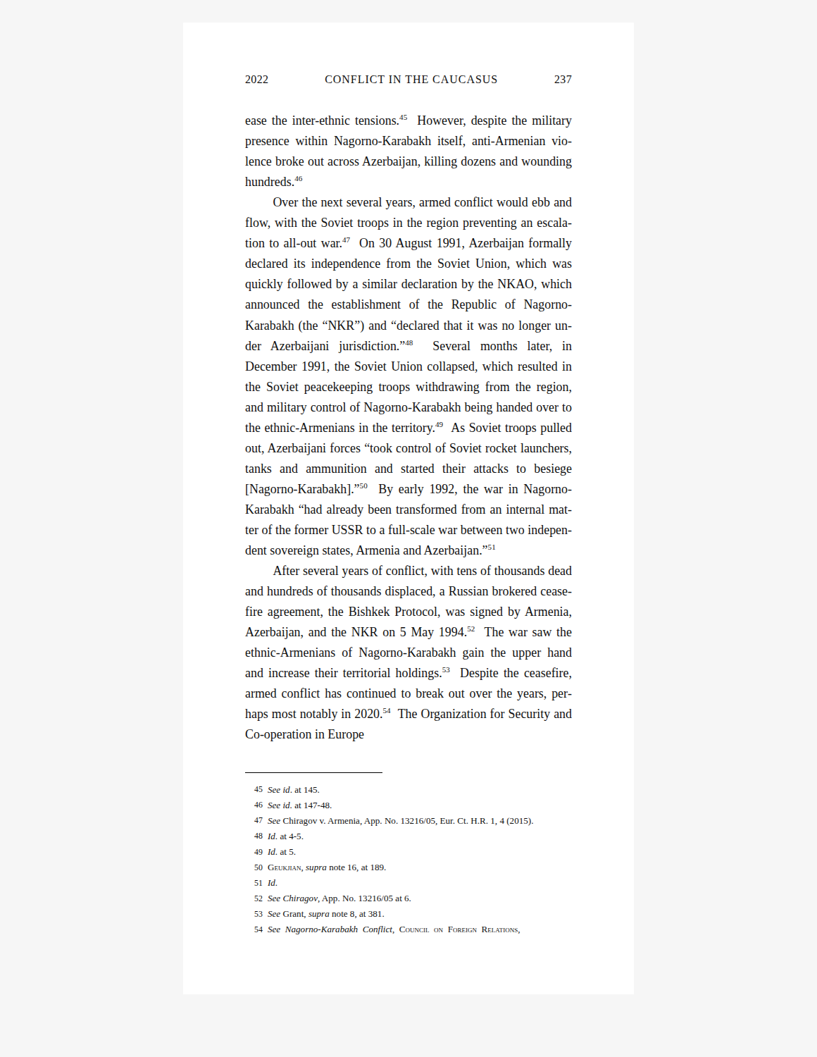2022 Conflict in the Caucasus 237
ease the inter-ethnic tensions.45 However, despite the military presence within Nagorno-Karabakh itself, anti-Armenian violence broke out across Azerbaijan, killing dozens and wounding hundreds.46
Over the next several years, armed conflict would ebb and flow, with the Soviet troops in the region preventing an escalation to all-out war.47 On 30 August 1991, Azerbaijan formally declared its independence from the Soviet Union, which was quickly followed by a similar declaration by the NKAO, which announced the establishment of the Republic of Nagorno-Karabakh (the “NKR”) and “declared that it was no longer under Azerbaijani jurisdiction.”48 Several months later, in December 1991, the Soviet Union collapsed, which resulted in the Soviet peacekeeping troops withdrawing from the region, and military control of Nagorno-Karabakh being handed over to the ethnic-Armenians in the territory.49 As Soviet troops pulled out, Azerbaijani forces “took control of Soviet rocket launchers, tanks and ammunition and started their attacks to besiege [Nagorno-Karabakh].”50 By early 1992, the war in Nagorno-Karabakh “had already been transformed from an internal matter of the former USSR to a full-scale war between two independent sovereign states, Armenia and Azerbaijan.”51
After several years of conflict, with tens of thousands dead and hundreds of thousands displaced, a Russian brokered ceasefire agreement, the Bishkek Protocol, was signed by Armenia, Azerbaijan, and the NKR on 5 May 1994.52 The war saw the ethnic-Armenians of Nagorno-Karabakh gain the upper hand and increase their territorial holdings.53 Despite the ceasefire, armed conflict has continued to break out over the years, perhaps most notably in 2020.54 The Organization for Security and Co-operation in Europe
45 See id. at 145.
46 See id. at 147-48.
47 See Chiragov v. Armenia, App. No. 13216/05, Eur. Ct. H.R. 1, 4 (2015).
48 Id. at 4-5.
49 Id. at 5.
50 Geukjian, supra note 16, at 189.
51 Id.
52 See Chiragov, App. No. 13216/05 at 6.
53 See Grant, supra note 8, at 381.
54 See Nagorno-Karabakh Conflict, Council on Foreign Relations,